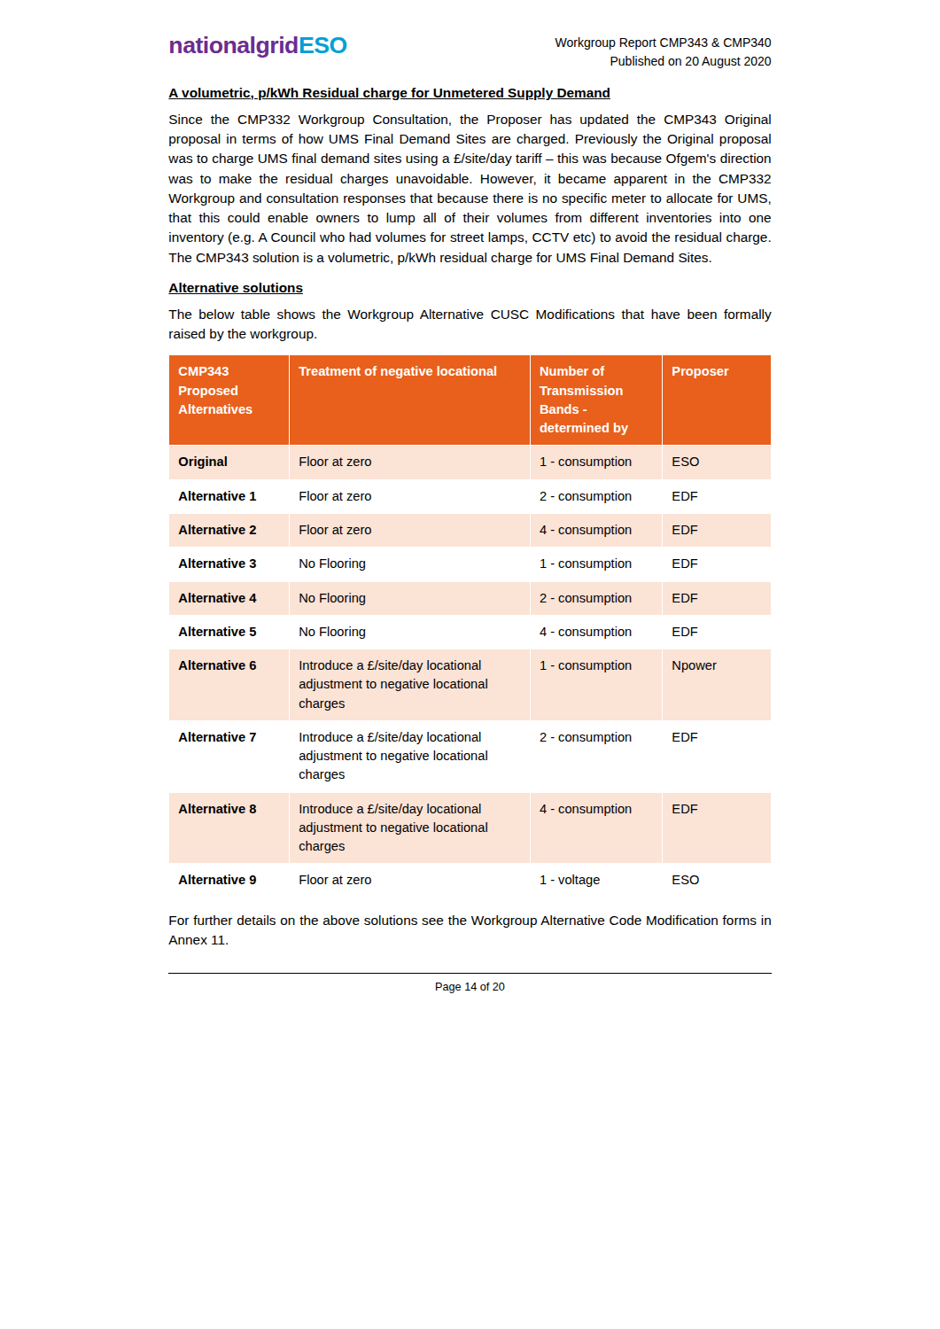national grid ESO
Workgroup Report CMP343 & CMP340
Published on 20 August 2020
A volumetric, p/kWh Residual charge for Unmetered Supply Demand
Since the CMP332 Workgroup Consultation, the Proposer has updated the CMP343 Original proposal in terms of how UMS Final Demand Sites are charged. Previously the Original proposal was to charge UMS final demand sites using a £/site/day tariff – this was because Ofgem's direction was to make the residual charges unavoidable. However, it became apparent in the CMP332 Workgroup and consultation responses that because there is no specific meter to allocate for UMS, that this could enable owners to lump all of their volumes from different inventories into one inventory (e.g. A Council who had volumes for street lamps, CCTV etc) to avoid the residual charge. The CMP343 solution is a volumetric, p/kWh residual charge for UMS Final Demand Sites.
Alternative solutions
The below table shows the Workgroup Alternative CUSC Modifications that have been formally raised by the workgroup.
| CMP343 Proposed Alternatives | Treatment of negative locational | Number of Transmission Bands - determined by | Proposer |
| --- | --- | --- | --- |
| Original | Floor at zero | 1 - consumption | ESO |
| Alternative 1 | Floor at zero | 2 - consumption | EDF |
| Alternative 2 | Floor at zero | 4 - consumption | EDF |
| Alternative 3 | No Flooring | 1 - consumption | EDF |
| Alternative 4 | No Flooring | 2 - consumption | EDF |
| Alternative 5 | No Flooring | 4 - consumption | EDF |
| Alternative 6 | Introduce a £/site/day locational adjustment to negative locational charges | 1 - consumption | Npower |
| Alternative 7 | Introduce a £/site/day locational adjustment to negative locational charges | 2 - consumption | EDF |
| Alternative 8 | Introduce a £/site/day locational adjustment to negative locational charges | 4 - consumption | EDF |
| Alternative 9 | Floor at zero | 1 - voltage | ESO |
For further details on the above solutions see the Workgroup Alternative Code Modification forms in Annex 11.
Page 14 of 20